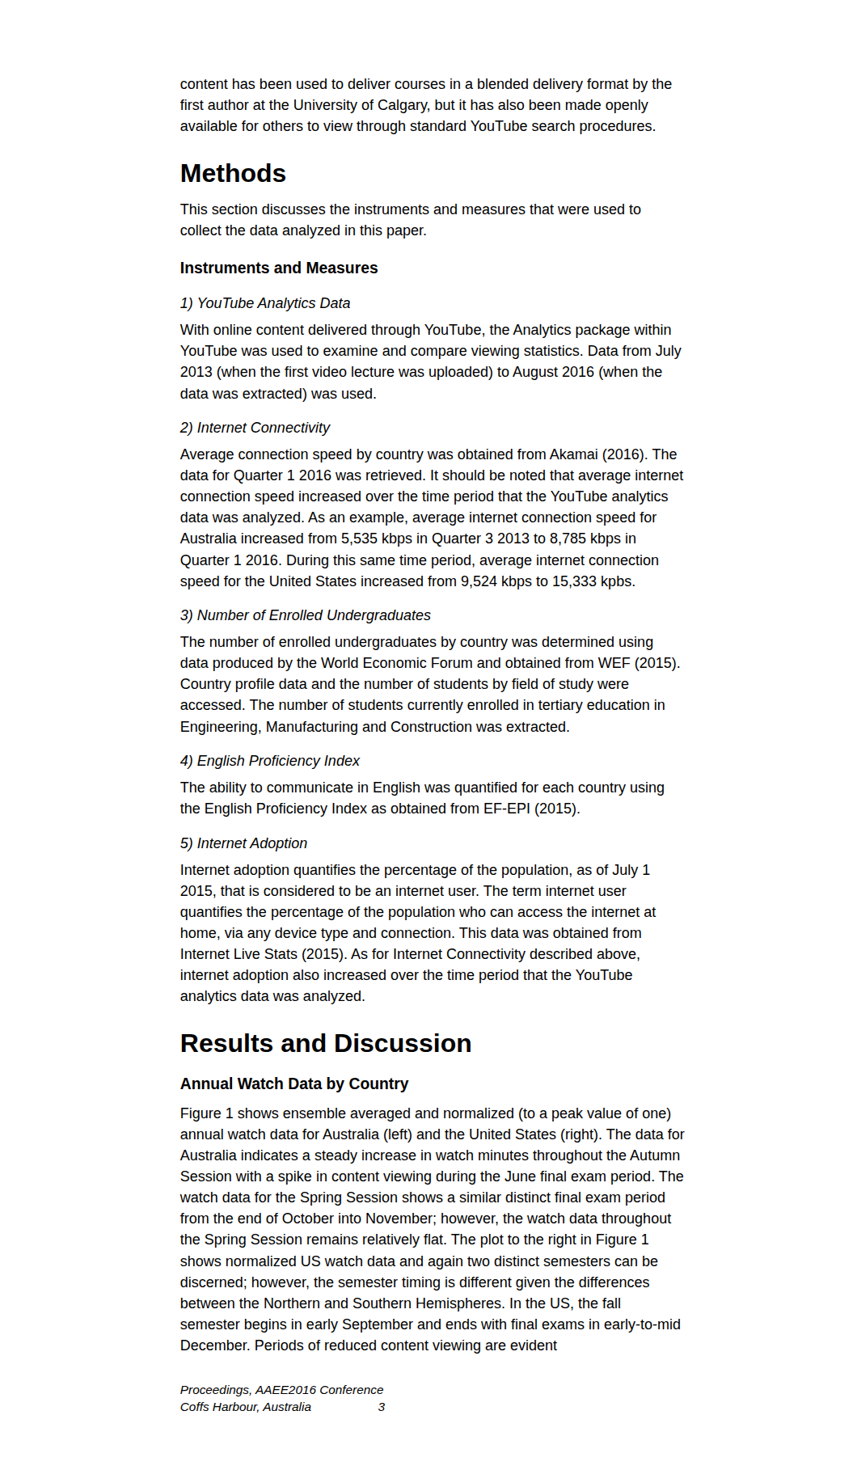content has been used to deliver courses in a blended delivery format by the first author at the University of Calgary, but it has also been made openly available for others to view through standard YouTube search procedures.
Methods
This section discusses the instruments and measures that were used to collect the data analyzed in this paper.
Instruments and Measures
1) YouTube Analytics Data
With online content delivered through YouTube, the Analytics package within YouTube was used to examine and compare viewing statistics. Data from July 2013 (when the first video lecture was uploaded) to August 2016 (when the data was extracted) was used.
2) Internet Connectivity
Average connection speed by country was obtained from Akamai (2016). The data for Quarter 1 2016 was retrieved. It should be noted that average internet connection speed increased over the time period that the YouTube analytics data was analyzed. As an example, average internet connection speed for Australia increased from 5,535 kbps in Quarter 3 2013 to 8,785 kbps in Quarter 1 2016. During this same time period, average internet connection speed for the United States increased from 9,524 kbps to 15,333 kpbs.
3) Number of Enrolled Undergraduates
The number of enrolled undergraduates by country was determined using data produced by the World Economic Forum and obtained from WEF (2015). Country profile data and the number of students by field of study were accessed. The number of students currently enrolled in tertiary education in Engineering, Manufacturing and Construction was extracted.
4) English Proficiency Index
The ability to communicate in English was quantified for each country using the English Proficiency Index as obtained from EF-EPI (2015).
5) Internet Adoption
Internet adoption quantifies the percentage of the population, as of July 1 2015, that is considered to be an internet user. The term internet user quantifies the percentage of the population who can access the internet at home, via any device type and connection. This data was obtained from Internet Live Stats (2015). As for Internet Connectivity described above, internet adoption also increased over the time period that the YouTube analytics data was analyzed.
Results and Discussion
Annual Watch Data by Country
Figure 1 shows ensemble averaged and normalized (to a peak value of one) annual watch data for Australia (left) and the United States (right). The data for Australia indicates a steady increase in watch minutes throughout the Autumn Session with a spike in content viewing during the June final exam period. The watch data for the Spring Session shows a similar distinct final exam period from the end of October into November; however, the watch data throughout the Spring Session remains relatively flat. The plot to the right in Figure 1 shows normalized US watch data and again two distinct semesters can be discerned; however, the semester timing is different given the differences between the Northern and Southern Hemispheres. In the US, the fall semester begins in early September and ends with final exams in early-to-mid December. Periods of reduced content viewing are evident
Proceedings, AAEE2016 Conference
Coffs Harbour, Australia 3